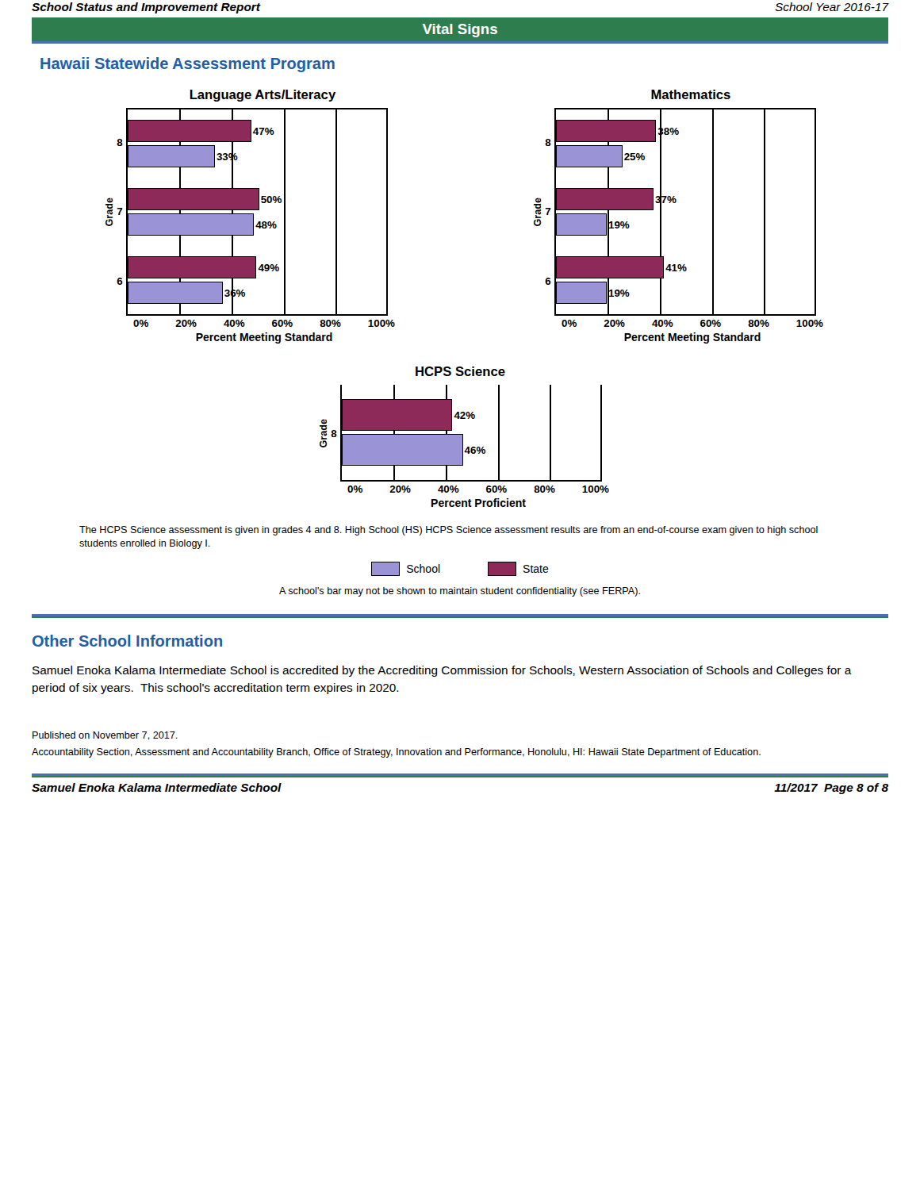School Status and Improvement Report
School Year 2016-17
Vital Signs
Hawaii Statewide Assessment Program
Language Arts/Literacy
Mathematics
Grade
8
7
6
47%
33%
50%
48%
49%
36%
0% 20% 40% 60% 80% 100%
Percent Meeting Standard
Grade
8
7
6
38%
25%
37%
19%
41%
19%
0% 20% 40% 60% 80% 100%
Percent Meeting Standard
HCPS Science
Grade
8
42%
46%
0% 20% 40% 60% 80% 100%
Percent Proficient
The HCPS Science assessment is given in grades 4 and 8. High School (HS) HCPS Science assessment results are from an end-of-course exam given to high school students enrolled in Biology I.
School
State
A school's bar may not be shown to maintain student confidentiality (see FERPA).
Other School Information
Samuel Enoka Kalama Intermediate School is accredited by the Accrediting Commission for Schools, Western Association of Schools and Colleges for a period of six years. This school's accreditation term expires in 2020.
Published on November 7, 2017.
Accountability Section, Assessment and Accountability Branch, Office of Strategy, Innovation and Performance, Honolulu, HI: Hawaii State Department of Education.
Samuel Enoka Kalama Intermediate School
11/2017 Page 8 of 8